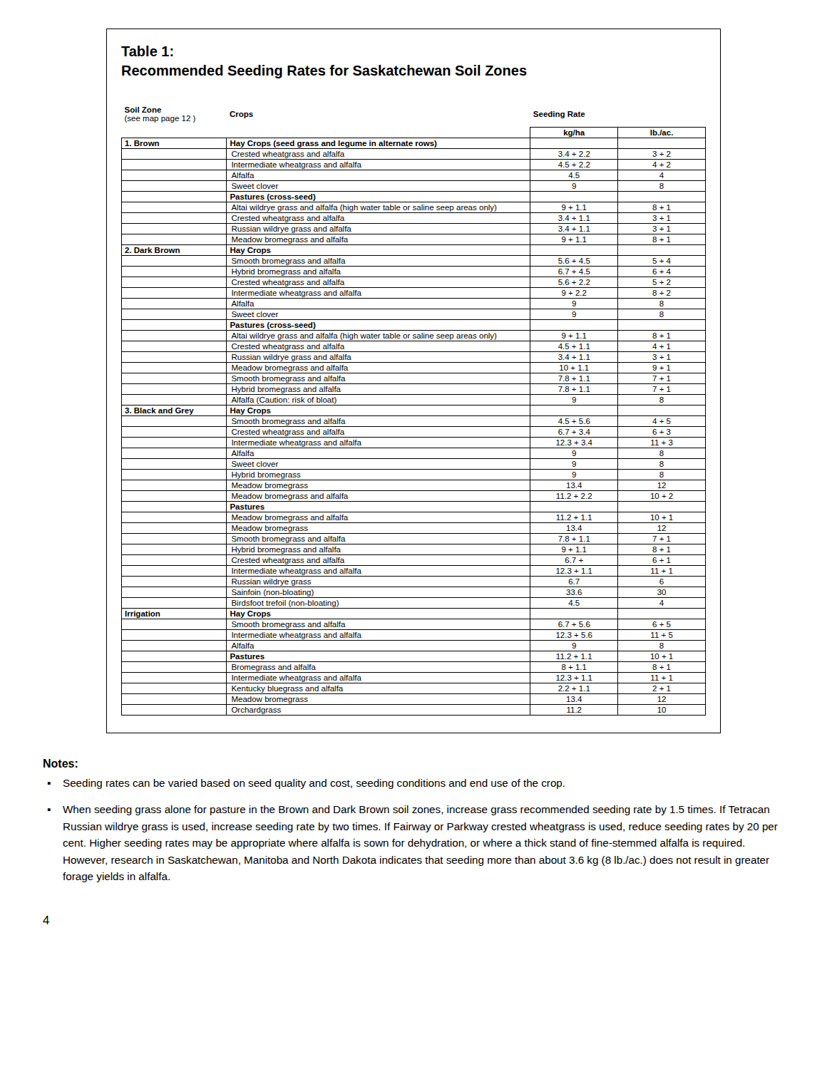Table 1:
Recommended Seeding Rates for Saskatchewan Soil Zones
| Soil Zone (see map page 12 ) | Crops | Seeding Rate |
| --- | --- | --- |
| | | kg/ha | lb./ac. |
| 1. Brown | Hay Crops (seed grass and legume in alternate rows) | | |
| | Crested wheatgrass and alfalfa | 3.4 + 2.2 | 3 + 2 |
| | Intermediate wheatgrass and alfalfa | 4.5 + 2.2 | 4 + 2 |
| | Alfalfa | 4.5 | 4 |
| | Sweet clover | 9 | 8 |
| | Pastures (cross-seed) | | |
| | Altai wildrye grass and alfalfa (high water table or saline seep areas only) | 9 + 1.1 | 8 + 1 |
| | Crested wheatgrass and alfalfa | 3.4 + 1.1 | 3 + 1 |
| | Russian wildrye grass and alfalfa | 3.4 + 1.1 | 3 + 1 |
| | Meadow bromegrass and alfalfa | 9 + 1.1 | 8 + 1 |
| 2. Dark Brown | Hay Crops | | |
| | Smooth bromegrass and alfalfa | 5.6 + 4.5 | 5 + 4 |
| | Hybrid bromegrass and alfalfa | 6.7 + 4.5 | 6 + 4 |
| | Crested wheatgrass and alfalfa | 5.6 + 2.2 | 5 + 2 |
| | Intermediate wheatgrass and alfalfa | 9 + 2.2 | 8 + 2 |
| | Alfalfa | 9 | 8 |
| | Sweet clover | 9 | 8 |
| | Pastures (cross-seed) | | |
| | Altai wildrye grass and alfalfa (high water table or saline seep areas only) | 9 + 1.1 | 8 + 1 |
| | Crested wheatgrass and alfalfa | 4.5 + 1.1 | 4 + 1 |
| | Russian wildrye grass and alfalfa | 3.4 + 1.1 | 3 + 1 |
| | Meadow bromegrass and alfalfa | 10 + 1.1 | 9 + 1 |
| | Smooth bromegrass and alfalfa | 7.8 + 1.1 | 7 + 1 |
| | Hybrid bromegrass and alfalfa | 7.8 + 1.1 | 7 + 1 |
| | Alfalfa (Caution: risk of bloat) | 9 | 8 |
| 3. Black and Grey | Hay Crops | | |
| | Smooth bromegrass and alfalfa | 4.5 + 5.6 | 4 + 5 |
| | Crested wheatgrass and alfalfa | 6.7 + 3.4 | 6 + 3 |
| | Intermediate wheatgrass and alfalfa | 12.3 + 3.4 | 11 + 3 |
| | Alfalfa | 9 | 8 |
| | Sweet clover | 9 | 8 |
| | Hybrid bromegrass | 9 | 8 |
| | Meadow bromegrass | 13.4 | 12 |
| | Meadow bromegrass and alfalfa | 11.2 + 2.2 | 10 + 2 |
| | Pastures | | |
| | Meadow bromegrass and alfalfa | 11.2 + 1.1 | 10 + 1 |
| | Meadow bromegrass | 13.4 | 12 |
| | Smooth bromegrass and alfalfa | 7.8 + 1.1 | 7 + 1 |
| | Hybrid bromegrass and alfalfa | 9 + 1.1 | 8 + 1 |
| | Crested wheatgrass and alfalfa | 6.7 + | 6 + 1 |
| | Intermediate wheatgrass and alfalfa | 12.3 + 1.1 | 11 + 1 |
| | Russian wildrye grass | 6.7 | 6 |
| | Sainfoin (non-bloating) | 33.6 | 30 |
| | Birdsfoot trefoil (non-bloating) | 4.5 | 4 |
| Irrigation | Hay Crops | | |
| | Smooth bromegrass and alfalfa | 6.7 + 5.6 | 6 + 5 |
| | Intermediate wheatgrass and alfalfa | 12.3 + 5.6 | 11 + 5 |
| | Alfalfa | 9 | 8 |
| | Pastures | 11.2 + 1.1 | 10 + 1 |
| | Bromegrass and alfalfa | 8 + 1.1 | 8 + 1 |
| | Intermediate wheatgrass and alfalfa | 12.3 + 1.1 | 11 + 1 |
| | Kentucky bluegrass and alfalfa | 2.2 + 1.1 | 2 + 1 |
| | Meadow bromegrass | 13.4 | 12 |
| | Orchardgrass | 11.2 | 10 |
Notes:
Seeding rates can be varied based on seed quality and cost, seeding conditions and end use of the crop.
When seeding grass alone for pasture in the Brown and Dark Brown soil zones, increase grass recommended seeding rate by 1.5 times. If Tetracan Russian wildrye grass is used, increase seeding rate by two times. If Fairway or Parkway crested wheatgrass is used, reduce seeding rates by 20 per cent. Higher seeding rates may be appropriate where alfalfa is sown for dehydration, or where a thick stand of fine-stemmed alfalfa is required. However, research in Saskatchewan, Manitoba and North Dakota indicates that seeding more than about 3.6 kg (8 lb./ac.) does not result in greater forage yields in alfalfa.
4